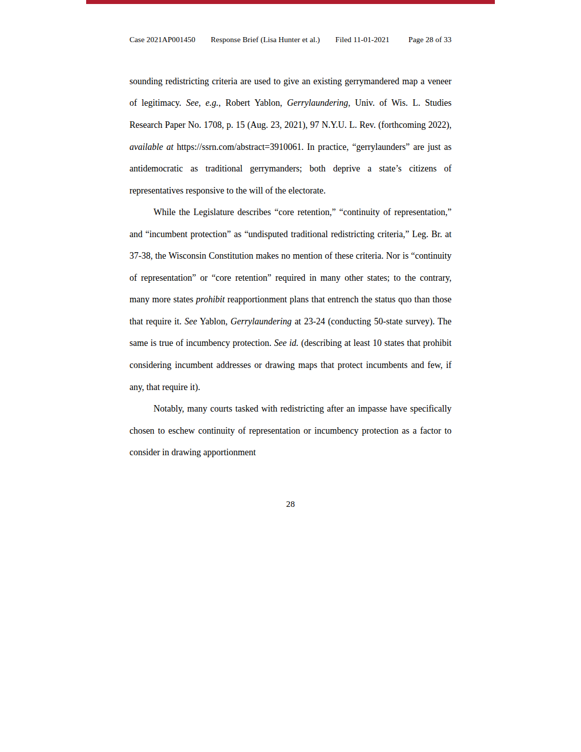Case 2021AP001450 Response Brief (Lisa Hunter et al.) Filed 11-01-2021 Page 28 of 33
sounding redistricting criteria are used to give an existing gerrymandered map a veneer of legitimacy. See, e.g., Robert Yablon, Gerrylaundering, Univ. of Wis. L. Studies Research Paper No. 1708, p. 15 (Aug. 23, 2021), 97 N.Y.U. L. Rev. (forthcoming 2022), available at https://ssrn.com/abstract=3910061. In practice, “gerrylaunders” are just as antidemocratic as traditional gerrymanders; both deprive a state’s citizens of representatives responsive to the will of the electorate.
While the Legislature describes “core retention,” “continuity of representation,” and “incumbent protection” as “undisputed traditional redistricting criteria,” Leg. Br. at 37-38, the Wisconsin Constitution makes no mention of these criteria. Nor is “continuity of representation” or “core retention” required in many other states; to the contrary, many more states prohibit reapportionment plans that entrench the status quo than those that require it. See Yablon, Gerrylaundering at 23-24 (conducting 50-state survey). The same is true of incumbency protection. See id. (describing at least 10 states that prohibit considering incumbent addresses or drawing maps that protect incumbents and few, if any, that require it).
Notably, many courts tasked with redistricting after an impasse have specifically chosen to eschew continuity of representation or incumbency protection as a factor to consider in drawing apportionment
28